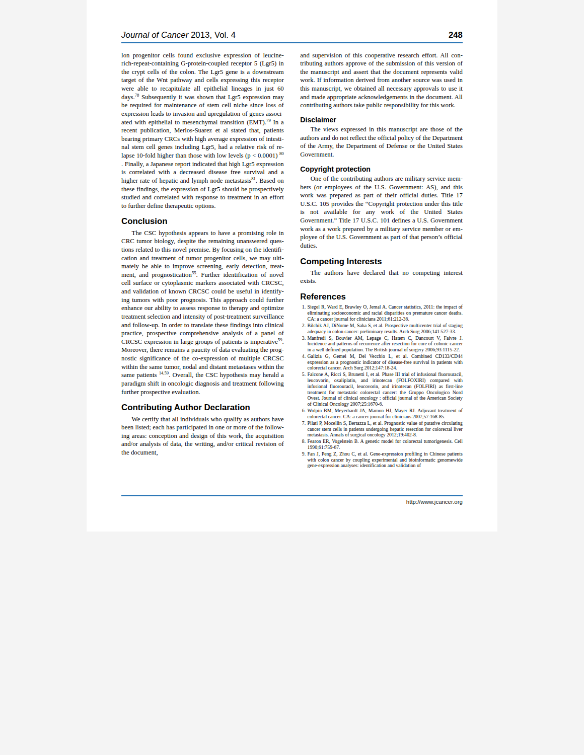Journal of Cancer 2013, Vol. 4
248
lon progenitor cells found exclusive expression of leucine-rich-repeat-containing G-protein-coupled receptor 5 (Lgr5) in the crypt cells of the colon. The Lgr5 gene is a downstream target of the Wnt pathway and cells expressing this receptor were able to recapitulate all epithelial lineages in just 60 days.78 Subsequently it was shown that Lgr5 expression may be required for maintenance of stem cell niche since loss of expression leads to invasion and upregulation of genes associated with epithelial to mesenchymal transition (EMT).79 In a recent publication, Merlos-Suarez et al stated that, patients bearing primary CRCs with high average expression of intestinal stem cell genes including Lgr5, had a relative risk of relapse 10-fold higher than those with low levels (p < 0.0001) 80 . Finally, a Japanese report indicated that high Lgr5 expression is correlated with a decreased disease free survival and a higher rate of hepatic and lymph node metastasis81. Based on these findings, the expression of Lgr5 should be prospectively studied and correlated with response to treatment in an effort to further define therapeutic options.
Conclusion
The CSC hypothesis appears to have a promising role in CRC tumor biology, despite the remaining unanswered questions related to this novel premise. By focusing on the identification and treatment of tumor progenitor cells, we may ultimately be able to improve screening, early detection, treatment, and prognostication55. Further identification of novel cell surface or cytoplasmic markers associated with CRCSC, and validation of known CRCSC could be useful in identifying tumors with poor prognosis. This approach could further enhance our ability to assess response to therapy and optimize treatment selection and intensity of post-treatment surveillance and follow-up. In order to translate these findings into clinical practice, prospective comprehensive analysis of a panel of CRCSC expression in large groups of patients is imperative59. Moreover, there remains a paucity of data evaluating the prognostic significance of the co-expression of multiple CRCSC within the same tumor, nodal and distant metastases within the same patients 14,59. Overall, the CSC hypothesis may herald a paradigm shift in oncologic diagnosis and treatment following further prospective evaluation.
Contributing Author Declaration
We certify that all individuals who qualify as authors have been listed; each has participated in one or more of the following areas: conception and design of this work, the acquisition and/or analysis of data, the writing, and/or critical revision of the document,
and supervision of this cooperative research effort. All contributing authors approve of the submission of this version of the manuscript and assert that the document represents valid work. If information derived from another source was used in this manuscript, we obtained all necessary approvals to use it and made appropriate acknowledgements in the document. All contributing authors take public responsibility for this work.
Disclaimer
The views expressed in this manuscript are those of the authors and do not reflect the official policy of the Department of the Army, the Department of Defense or the United States Government.
Copyright protection
One of the contributing authors are military service members (or employees of the U.S. Government: AS), and this work was prepared as part of their official duties. Title 17 U.S.C. 105 provides the “Copyright protection under this title is not available for any work of the United States Government.” Title 17 U.S.C. 101 defines a U.S. Government work as a work prepared by a military service member or employee of the U.S. Government as part of that person’s official duties.
Competing Interests
The authors have declared that no competing interest exists.
References
Siegel R, Ward E, Brawley O, Jemal A. Cancer statistics, 2011: the impact of eliminating socioeconomic and racial disparities on premature cancer deaths. CA: a cancer journal for clinicians 2011;61:212-36.
Bilchik AJ, DiNome M, Saha S, et al. Prospective multicenter trial of staging adequacy in colon cancer: preliminary results. Arch Surg 2006;141:527-33.
Manfredi S, Bouvier AM, Lepage C, Hatem C, Dancourt V, Faivre J. Incidence and patterns of recurrence after resection for cure of colonic cancer in a well defined population. The British journal of surgery 2006;93:1115-22.
Galizia G, Gemei M, Del Vecchio L, et al. Combined CD133/CD44 expression as a prognostic indicator of disease-free survival in patients with colorectal cancer. Arch Surg 2012;147:18-24.
Falcone A, Ricci S, Brunetti I, et al. Phase III trial of infusional fluorouracil, leucovorin, oxaliplatin, and irinotecan (FOLFOXIRI) compared with infusional fluorouracil, leucovorin, and irinotecan (FOLFIRI) as first-line treatment for metastatic colorectal cancer: the Gruppo Oncologico Nord Ovest. Journal of clinical oncology : official journal of the American Society of Clinical Oncology 2007;25:1670-6.
Wolpin BM, Meyerhardt JA, Mamon HJ, Mayer RJ. Adjuvant treatment of colorectal cancer. CA: a cancer journal for clinicians 2007;57:168-85.
Pilati P, Mocellin S, Bertazza L, et al. Prognostic value of putative circulating cancer stem cells in patients undergoing hepatic resection for colorectal liver metastasis. Annals of surgical oncology 2012;19:402-8.
Fearon ER, Vogelstein B. A genetic model for colorectal tumorigenesis. Cell 1990;61:759-67.
Fan J, Peng Z, Zhou C, et al. Gene-expression profiling in Chinese patients with colon cancer by coupling experimental and bioinformatic genomewide gene-expression analyses: identification and validation of
http://www.jcancer.org